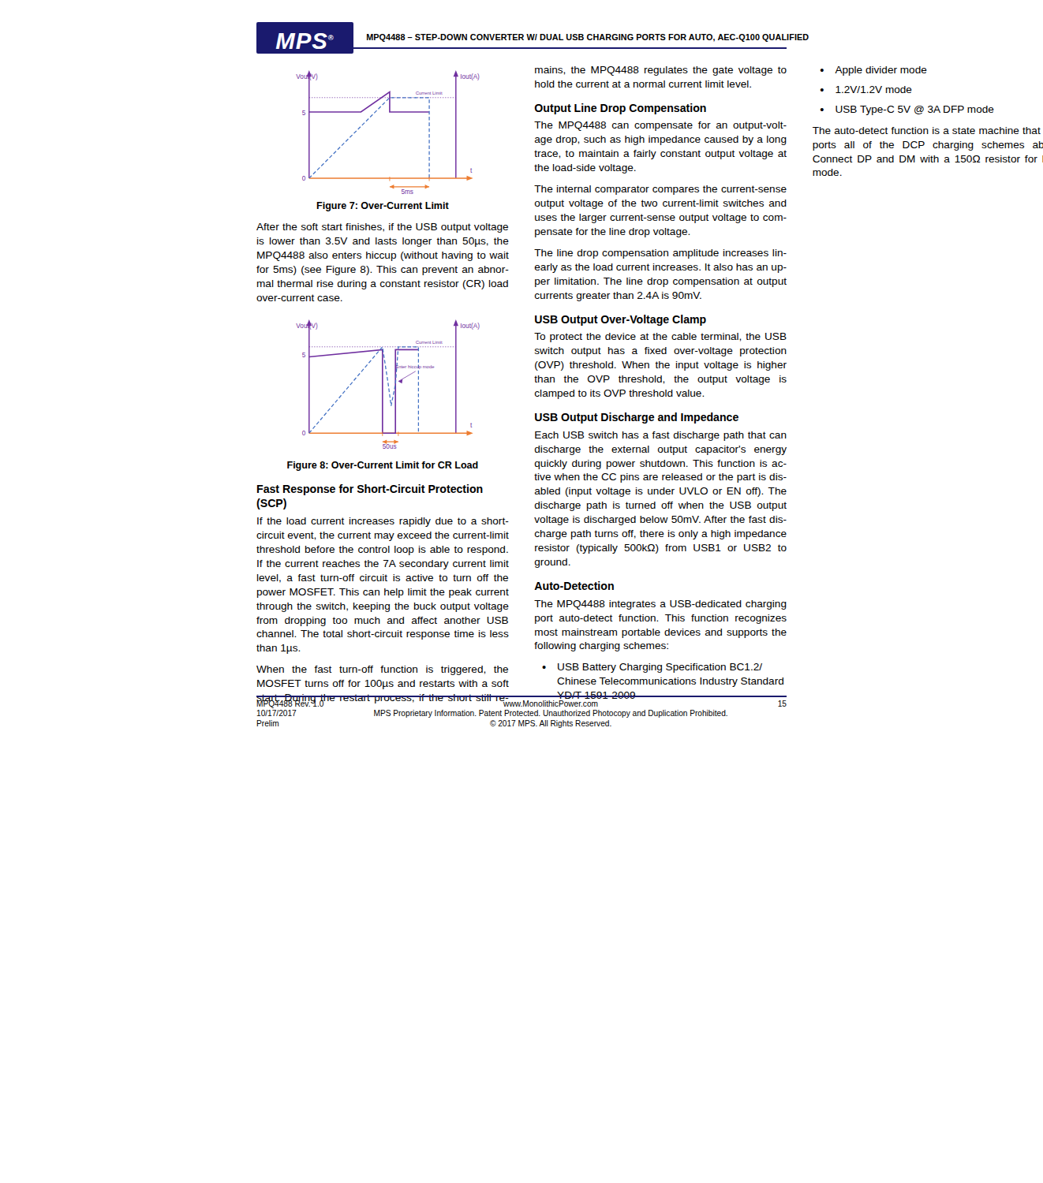MPS®
MPQ4488 – STEP-DOWN CONVERTER W/ DUAL USB CHARGING PORTS FOR AUTO, AEC-Q100 QUALIFIED
Vout(V) 5 0 Iout(A) t Current Limit 5ms
Figure 7: Over-Current Limit
After the soft start finishes, if the USB output voltage is lower than 3.5V and lasts longer than 50µs, the MPQ4488 also enters hiccup (without having to wait for 5ms) (see Figure 8). This can prevent an abnormal thermal rise during a constant resistor (CR) load over-current case.
Vout(V) 5 0 Iout(A) t Current Limit Enter hiccup mode 50us
Figure 8: Over-Current Limit for CR Load
Fast Response for Short-Circuit Protection (SCP)
If the load current increases rapidly due to a short-circuit event, the current may exceed the current-limit threshold before the control loop is able to respond. If the current reaches the 7A secondary current limit level, a fast turn-off circuit is active to turn off the power MOSFET. This can help limit the peak current through the switch, keeping the buck output voltage from dropping too much and affect another USB channel. The total short-circuit response time is less than 1µs.
When the fast turn-off function is triggered, the MOSFET turns off for 100µs and restarts with a soft start. During the restart process, if the short still remains, the MPQ4488 regulates the gate voltage to hold the current at a normal current limit level.
Output Line Drop Compensation
The MPQ4488 can compensate for an output-voltage drop, such as high impedance caused by a long trace, to maintain a fairly constant output voltage at the load-side voltage.
The internal comparator compares the current-sense output voltage of the two current-limit switches and uses the larger current-sense output voltage to compensate for the line drop voltage.
The line drop compensation amplitude increases linearly as the load current increases. It also has an upper limitation. The line drop compensation at output currents greater than 2.4A is 90mV.
USB Output Over-Voltage Clamp
To protect the device at the cable terminal, the USB switch output has a fixed over-voltage protection (OVP) threshold. When the input voltage is higher than the OVP threshold, the output voltage is clamped to its OVP threshold value.
USB Output Discharge and Impedance
Each USB switch has a fast discharge path that can discharge the external output capacitor's energy quickly during power shutdown. This function is active when the CC pins are released or the part is disabled (input voltage is under UVLO or EN off). The discharge path is turned off when the USB output voltage is discharged below 50mV. After the fast discharge path turns off, there is only a high impedance resistor (typically 500kΩ) from USB1 or USB2 to ground.
Auto-Detection
The MPQ4488 integrates a USB-dedicated charging port auto-detect function. This function recognizes most mainstream portable devices and supports the following charging schemes:
USB Battery Charging Specification BC1.2/ Chinese Telecommunications Industry Standard YD/T 1591-2009
Apple divider mode
1.2V/1.2V mode
USB Type-C 5V @ 3A DFP mode
The auto-detect function is a state machine that supports all of the DCP charging schemes above. Connect DP and DM with a 150Ω resistor for DCP mode.
MPQ4488 Rev. 1.0
10/17/2017
Prelim
www.MonolithicPower.com
MPS Proprietary Information. Patent Protected. Unauthorized Photocopy and Duplication Prohibited.
© 2017 MPS. All Rights Reserved.
15